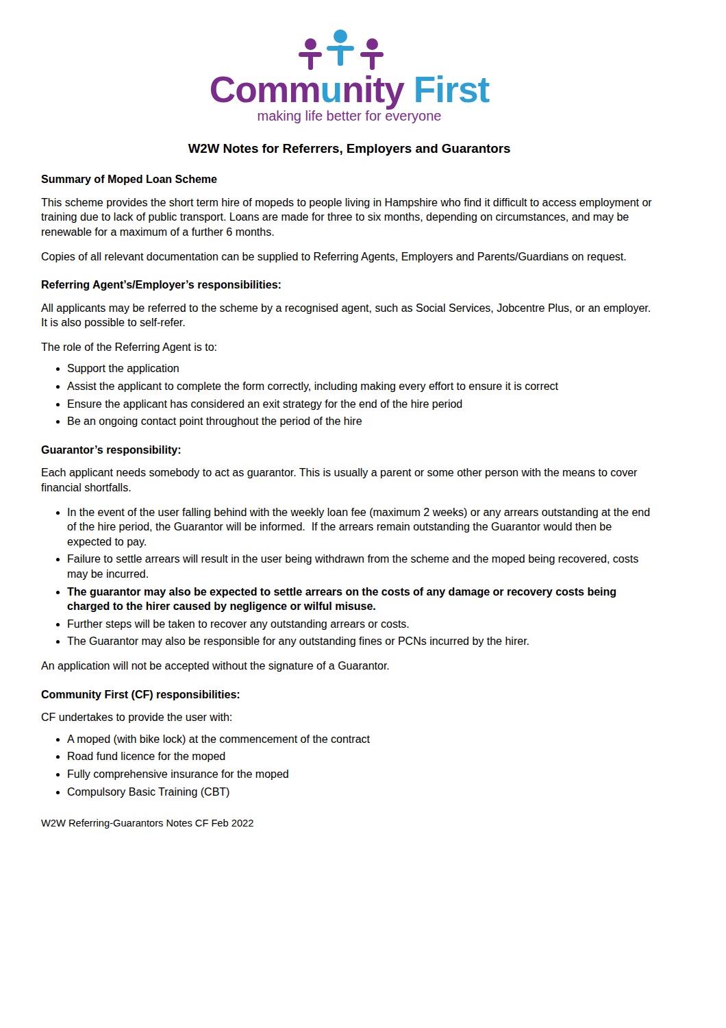Comm unity First
making life better for everyone
W2W Notes for Referrers, Employers and Guarantors
Summary of Moped Loan Scheme
This scheme provides the short term hire of mopeds to people living in Hampshire who find it difficult to access employment or training due to lack of public transport. Loans are made for three to six months, depending on circumstances, and may be renewable for a maximum of a further 6 months.
Copies of all relevant documentation can be supplied to Referring Agents, Employers and Parents/Guardians on request.
Referring Agent’s/Employer’s responsibilities:
All applicants may be referred to the scheme by a recognised agent, such as Social Services, Jobcentre Plus, or an employer. It is also possible to self-refer.
The role of the Referring Agent is to:
Support the application
Assist the applicant to complete the form correctly, including making every effort to ensure it is correct
Ensure the applicant has considered an exit strategy for the end of the hire period
Be an ongoing contact point throughout the period of the hire
Guarantor’s responsibility:
Each applicant needs somebody to act as guarantor. This is usually a parent or some other person with the means to cover financial shortfalls.
In the event of the user falling behind with the weekly loan fee (maximum 2 weeks) or any arrears outstanding at the end of the hire period, the Guarantor will be informed. If the arrears remain outstanding the Guarantor would then be expected to pay.
Failure to settle arrears will result in the user being withdrawn from the scheme and the moped being recovered, costs may be incurred.
The guarantor may also be expected to settle arrears on the costs of any damage or recovery costs being charged to the hirer caused by negligence or wilful misuse.
Further steps will be taken to recover any outstanding arrears or costs.
The Guarantor may also be responsible for any outstanding fines or PCNs incurred by the hirer.
An application will not be accepted without the signature of a Guarantor.
Community First (CF) responsibilities:
CF undertakes to provide the user with:
A moped (with bike lock) at the commencement of the contract
Road fund licence for the moped
Fully comprehensive insurance for the moped
Compulsory Basic Training (CBT)
W2W Referring-Guarantors Notes CF Feb 2022